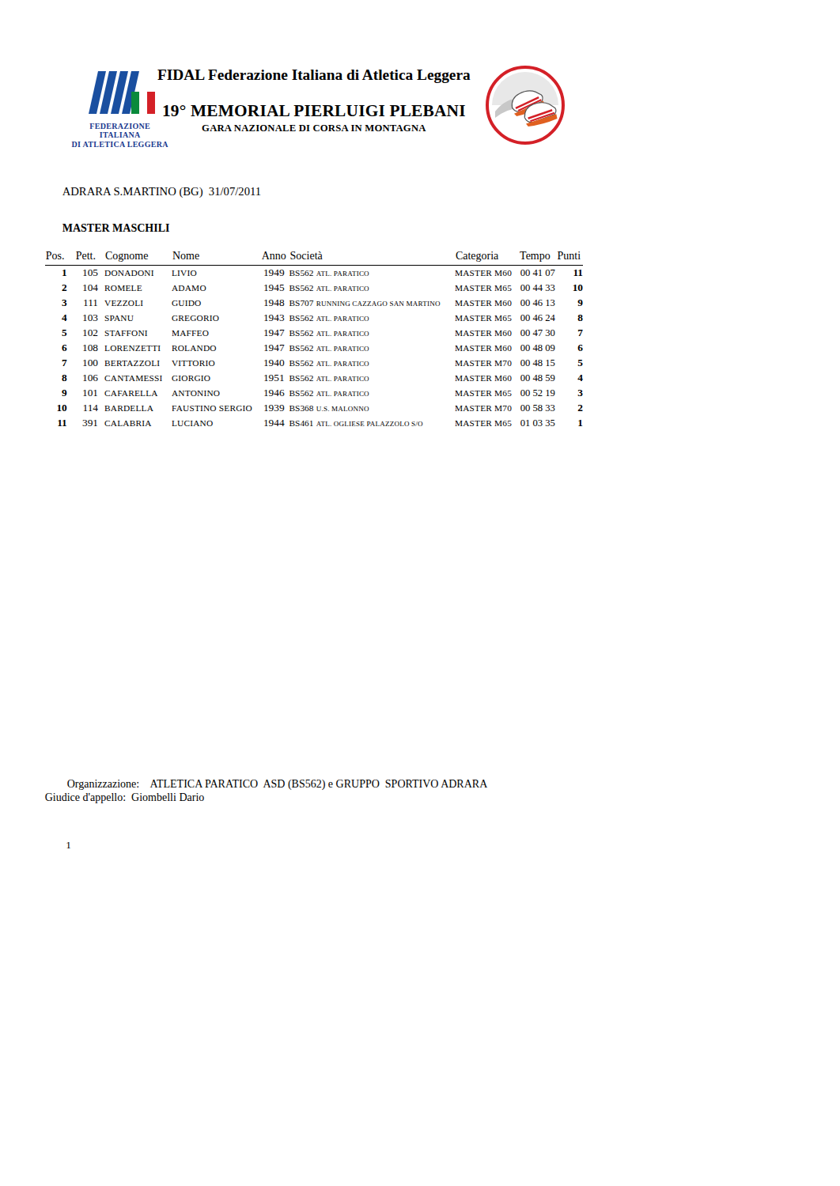FEDERAZIONE ITALIANA
DI ATLETICA LEGGERA
FIDAL Federazione Italiana di Atletica Leggera
19° MEMORIAL PIERLUIGI PLEBANI
GARA NAZIONALE DI CORSA IN MONTAGNA
ADRARA S.MARTINO (BG) 31/07/2011
MASTER MASCHILI
| Pos. | Pett. | Cognome | Nome | Anno | Società | Categoria | Tempo | Punti |
| --- | --- | --- | --- | --- | --- | --- | --- | --- |
| 1 | 105 | DONADONI | LIVIO | 1949 | BS562 ATL. PARATICO | MASTER M60 | 00 | 41 | 07 | 11 |
| 2 | 104 | ROMELE | ADAMO | 1945 | BS562 ATL. PARATICO | MASTER M65 | 00 | 44 | 33 | 10 |
| 3 | 111 | VEZZOLI | GUIDO | 1948 | BS707 RUNNING CAZZAGO SAN MARTINO | MASTER M60 | 00 | 46 | 13 | 9 |
| 4 | 103 | SPANU | GREGORIO | 1943 | BS562 ATL. PARATICO | MASTER M65 | 00 | 46 | 24 | 8 |
| 5 | 102 | STAFFONI | MAFFEO | 1947 | BS562 ATL. PARATICO | MASTER M60 | 00 | 47 | 30 | 7 |
| 6 | 108 | LORENZETTI | ROLANDO | 1947 | BS562 ATL. PARATICO | MASTER M60 | 00 | 48 | 09 | 6 |
| 7 | 100 | BERTAZZOLI | VITTORIO | 1940 | BS562 ATL. PARATICO | MASTER M70 | 00 | 48 | 15 | 5 |
| 8 | 106 | CANTAMESSI | GIORGIO | 1951 | BS562 ATL. PARATICO | MASTER M60 | 00 | 48 | 59 | 4 |
| 9 | 101 | CAFARELLA | ANTONINO | 1946 | BS562 ATL. PARATICO | MASTER M65 | 00 | 52 | 19 | 3 |
| 10 | 114 | BARDELLA | FAUSTINO SERGIO | 1939 | BS368 U.S. MALONNO | MASTER M70 | 00 | 58 | 33 | 2 |
| 11 | 391 | CALABRIA | LUCIANO | 1944 | BS461 ATL. OGLIESE PALAZZOLO S/O | MASTER M65 | 01 | 03 | 35 | 1 |
Organizzazione: ATLETICA PARATICO ASD (BS562) e GRUPPO SPORTIVO ADRARA
Giudice d'appello: Giombelli Dario
1